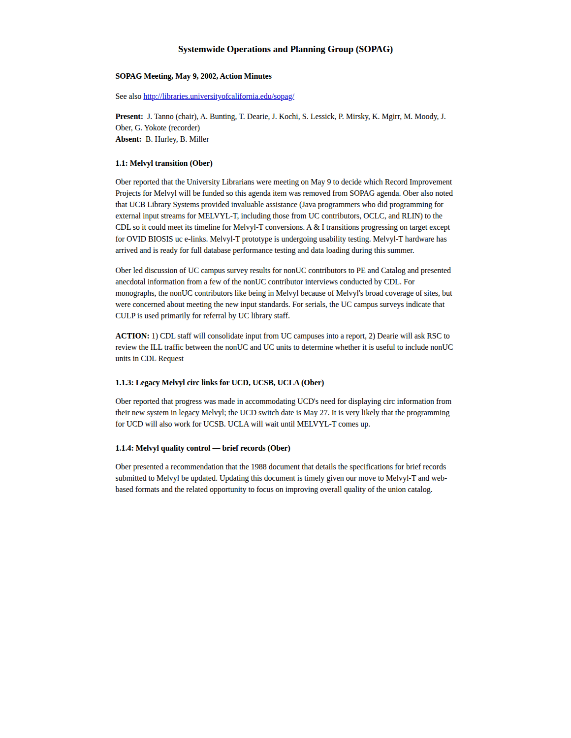Systemwide Operations and Planning Group (SOPAG)
SOPAG Meeting, May 9, 2002, Action Minutes
See also http://libraries.universityofcalifornia.edu/sopag/
Present: J. Tanno (chair), A. Bunting, T. Dearie, J. Kochi, S. Lessick, P. Mirsky, K. Mgirr, M. Moody, J. Ober, G. Yokote (recorder)
Absent: B. Hurley, B. Miller
1.1: Melvyl transition (Ober)
Ober reported that the University Librarians were meeting on May 9 to decide which Record Improvement Projects for Melvyl will be funded so this agenda item was removed from SOPAG agenda. Ober also noted that UCB Library Systems provided invaluable assistance (Java programmers who did programming for external input streams for MELVYL-T, including those from UC contributors, OCLC, and RLIN) to the CDL so it could meet its timeline for Melvyl-T conversions. A & I transitions progressing on target except for OVID BIOSIS uc e-links. Melvyl-T prototype is undergoing usability testing. Melvyl-T hardware has arrived and is ready for full database performance testing and data loading during this summer.
Ober led discussion of UC campus survey results for nonUC contributors to PE and Catalog and presented anecdotal information from a few of the nonUC contributor interviews conducted by CDL. For monographs, the nonUC contributors like being in Melvyl because of Melvyl's broad coverage of sites, but were concerned about meeting the new input standards. For serials, the UC campus surveys indicate that CULP is used primarily for referral by UC library staff.
ACTION: 1) CDL staff will consolidate input from UC campuses into a report, 2) Dearie will ask RSC to review the ILL traffic between the nonUC and UC units to determine whether it is useful to include nonUC units in CDL Request
1.1.3: Legacy Melvyl circ links for UCD, UCSB, UCLA (Ober)
Ober reported that progress was made in accommodating UCD's need for displaying circ information from their new system in legacy Melvyl; the UCD switch date is May 27. It is very likely that the programming for UCD will also work for UCSB. UCLA will wait until MELVYL-T comes up.
1.1.4: Melvyl quality control — brief records (Ober)
Ober presented a recommendation that the 1988 document that details the specifications for brief records submitted to Melvyl be updated. Updating this document is timely given our move to Melvyl-T and web-based formats and the related opportunity to focus on improving overall quality of the union catalog.